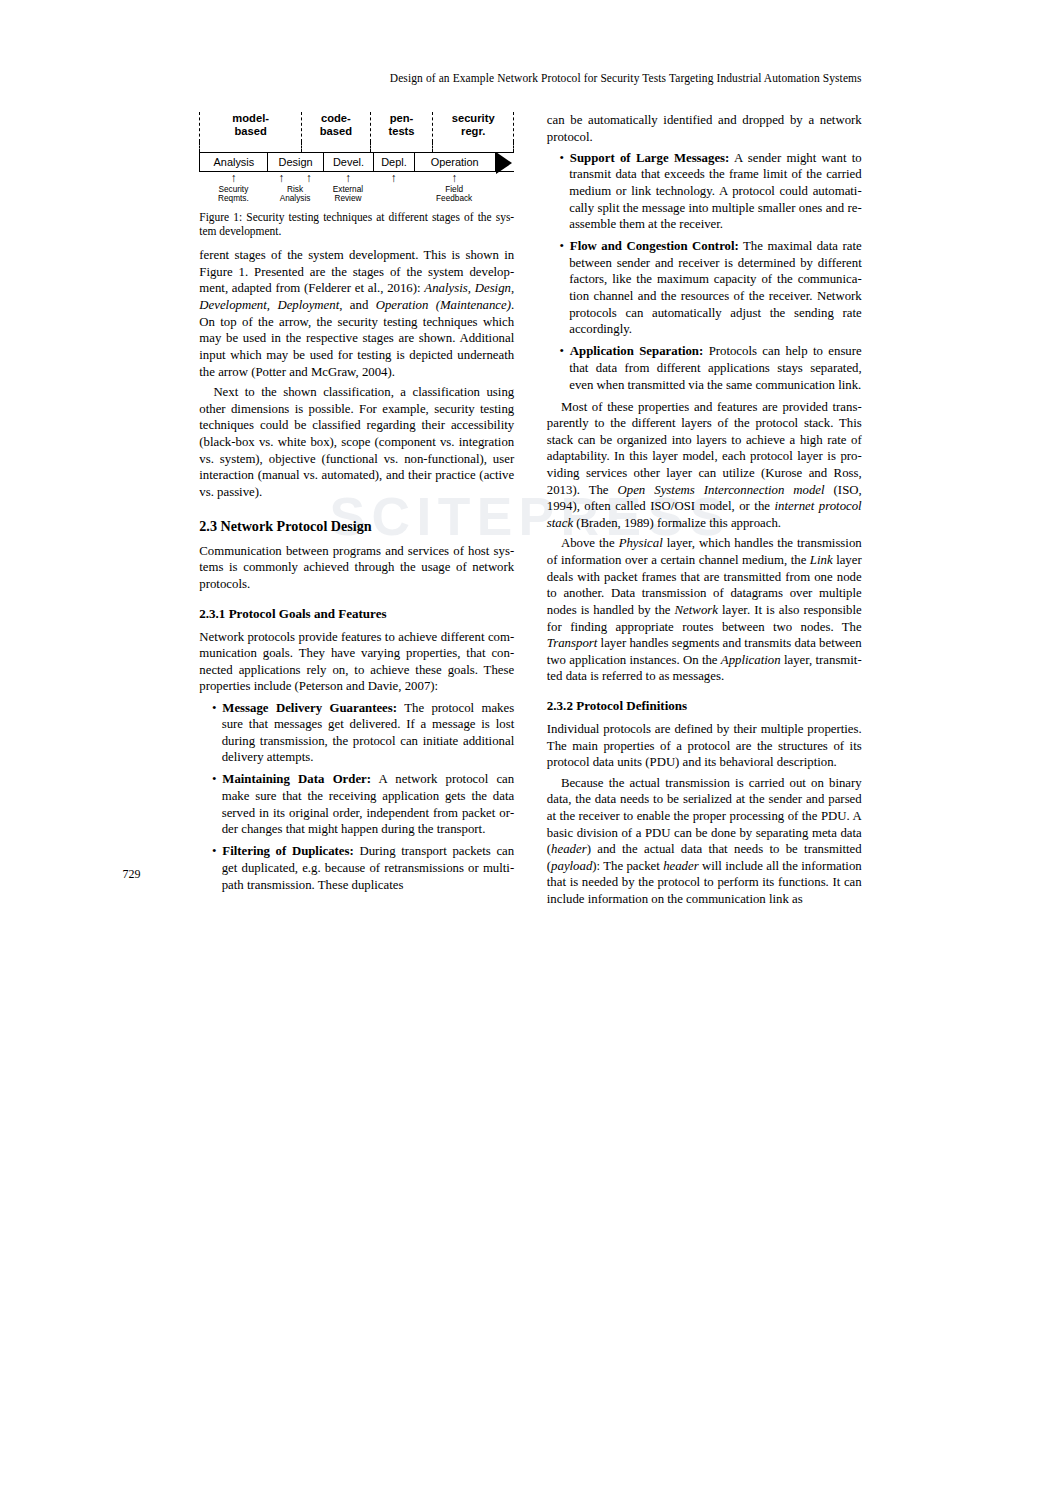Design of an Example Network Protocol for Security Tests Targeting Industrial Automation Systems
SCITEPRESS
model-
based
code-
based
pen-
tests
security
regr.
Analysis
Design
Devel.
Depl.
Operation
↑Security
Reqmts.
↑ ↑ Risk
Analysis
↑External
Review
↑
↑Field
Feedback
Figure 1: Security testing techniques at different stages of the system development.
ferent stages of the system development. This is shown in Figure 1. Presented are the stages of the system development, adapted from (Felderer et al., 2016): Analysis, Design, Development, Deployment, and Operation (Maintenance). On top of the arrow, the security testing techniques which may be used in the respective stages are shown. Additional input which may be used for testing is depicted underneath the arrow (Potter and McGraw, 2004).
Next to the shown classification, a classification using other dimensions is possible. For example, security testing techniques could be classified regarding their accessibility (black-box vs. white box), scope (component vs. integration vs. system), objective (functional vs. non-functional), user interaction (manual vs. automated), and their practice (active vs. passive).
2.3 Network Protocol Design
Communication between programs and services of host systems is commonly achieved through the usage of network protocols.
2.3.1 Protocol Goals and Features
Network protocols provide features to achieve different communication goals. They have varying properties, that connected applications rely on, to achieve these goals. These properties include (Peterson and Davie, 2007):
Message Delivery Guarantees: The protocol makes sure that messages get delivered. If a message is lost during transmission, the protocol can initiate additional delivery attempts.
Maintaining Data Order: A network protocol can make sure that the receiving application gets the data served in its original order, independent from packet order changes that might happen during the transport.
Filtering of Duplicates: During transport packets can get duplicated, e.g. because of retransmissions or multi-path transmission. These duplicates
can be automatically identified and dropped by a network protocol.
Support of Large Messages: A sender might want to transmit data that exceeds the frame limit of the carried medium or link technology. A protocol could automatically split the message into multiple smaller ones and reassemble them at the receiver.
Flow and Congestion Control: The maximal data rate between sender and receiver is determined by different factors, like the maximum capacity of the communication channel and the resources of the receiver. Network protocols can automatically adjust the sending rate accordingly.
Application Separation: Protocols can help to ensure that data from different applications stays separated, even when transmitted via the same communication link.
Most of these properties and features are provided transparently to the different layers of the protocol stack. This stack can be organized into layers to achieve a high rate of adaptability. In this layer model, each protocol layer is providing services other layer can utilize (Kurose and Ross, 2013). The Open Systems Interconnection model (ISO, 1994), often called ISO/OSI model, or the internet protocol stack (Braden, 1989) formalize this approach.
Above the Physical layer, which handles the transmission of information over a certain channel medium, the Link layer deals with packet frames that are transmitted from one node to another. Data transmission of datagrams over multiple nodes is handled by the Network layer. It is also responsible for finding appropriate routes between two nodes. The Transport layer handles segments and transmits data between two application instances. On the Application layer, transmitted data is referred to as messages.
2.3.2 Protocol Definitions
Individual protocols are defined by their multiple properties. The main properties of a protocol are the structures of its protocol data units (PDU) and its behavioral description.
Because the actual transmission is carried out on binary data, the data needs to be serialized at the sender and parsed at the receiver to enable the proper processing of the PDU. A basic division of a PDU can be done by separating meta data (header) and the actual data that needs to be transmitted (payload): The packet header will include all the information that is needed by the protocol to perform its functions. It can include information on the communication link as
729